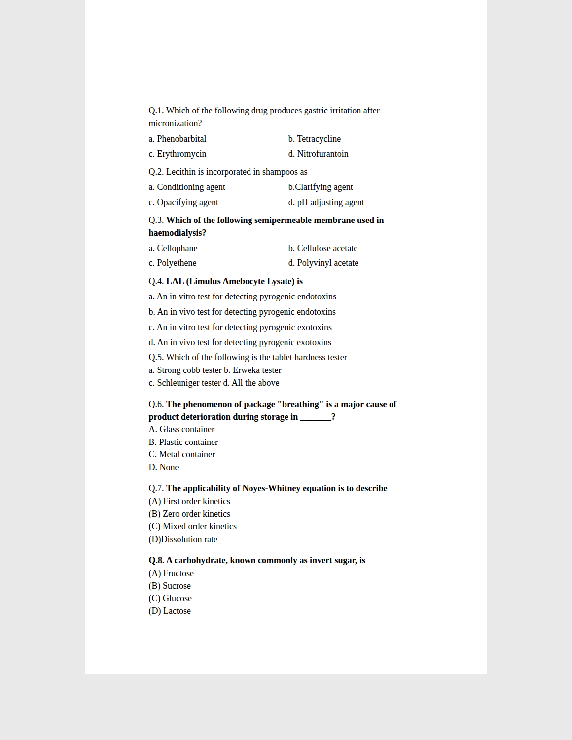Q.1. Which of the following drug produces gastric irritation after micronization?
a. Phenobarbital
b. Tetracycline
c. Erythromycin
d. Nitrofurantoin
Q.2. Lecithin is incorporated in shampoos as
a. Conditioning agent
b.Clarifying agent
c. Opacifying agent
d. pH adjusting agent
Q.3. Which of the following semipermeable membrane used in haemodialysis?
a. Cellophane
b. Cellulose acetate
c. Polyethene
d. Polyvinyl acetate
Q.4. LAL (Limulus Amebocyte Lysate) is
a. An in vitro test for detecting pyrogenic endotoxins
b. An in vivo test for detecting pyrogenic endotoxins
c. An in vitro test for detecting pyrogenic exotoxins
d. An in vivo test for detecting pyrogenic exotoxins
Q.5. Which of the following is the tablet hardness tester
a. Strong cobb tester b. Erweka tester
c. Schleuniger tester d. All the above
Q.6. The phenomenon of package "breathing" is a major cause of product deterioration during storage in _______?
A. Glass container
B. Plastic container
C. Metal container
D. None
Q.7. The applicability of Noyes-Whitney equation is to describe
(A) First order kinetics
(B) Zero order kinetics
(C) Mixed order kinetics
(D)Dissolution rate
Q.8. A carbohydrate, known commonly as invert sugar, is
(A) Fructose
(B) Sucrose
(C) Glucose
(D) Lactose